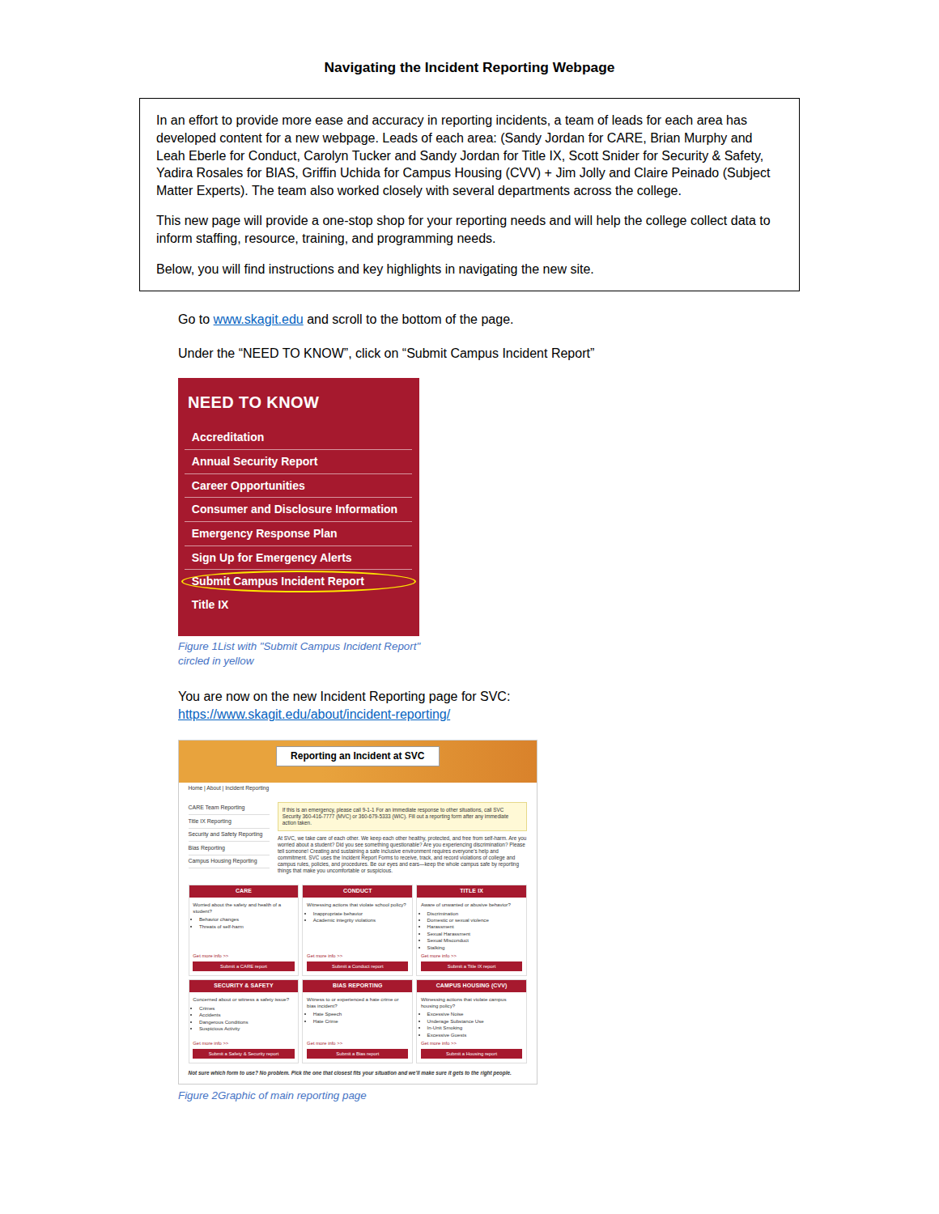Navigating the Incident Reporting Webpage
In an effort to provide more ease and accuracy in reporting incidents, a team of leads for each area has developed content for a new webpage. Leads of each area: (Sandy Jordan for CARE, Brian Murphy and Leah Eberle for Conduct, Carolyn Tucker and Sandy Jordan for Title IX, Scott Snider for Security & Safety, Yadira Rosales for BIAS, Griffin Uchida for Campus Housing (CVV) + Jim Jolly and Claire Peinado (Subject Matter Experts). The team also worked closely with several departments across the college.
This new page will provide a one-stop shop for your reporting needs and will help the college collect data to inform staffing, resource, training, and programming needs.
Below, you will find instructions and key highlights in navigating the new site.
Go to www.skagit.edu and scroll to the bottom of the page.
Under the “NEED TO KNOW”, click on “Submit Campus Incident Report”
NEED TO KNOW
Accreditation
Annual Security Report
Career Opportunities
Consumer and Disclosure Information
Emergency Response Plan
Sign Up for Emergency Alerts
Submit Campus Incident Report
Title IX
Figure 1List with "Submit Campus Incident Report" circled in yellow
You are now on the new Incident Reporting page for SVC:
https://www.skagit.edu/about/incident-reporting/
Reporting an Incident at SVC
Home | About | Incident Reporting
CARE Team Reporting
Title IX Reporting
Security and Safety Reporting
Bias Reporting
Campus Housing Reporting
If this is an emergency, please call 9-1-1 For an immediate response to other situations, call SVC Security 360-416-7777 (MVC) or 360-679-5333 (WIC). Fill out a reporting form after any immediate action taken.
At SVC, we take care of each other. We keep each other healthy, protected, and free from self-harm. Are you worried about a student? Did you see something questionable? Are you experiencing discrimination? Please tell someone! Creating and sustaining a safe inclusive environment requires everyone's help and commitment. SVC uses the Incident Report Forms to receive, track, and record violations of college and campus rules, policies, and procedures. Be our eyes and ears—keep the whole campus safe by reporting things that make you uncomfortable or suspicious.
CARE
Worried about the safety and health of a student?
Behavior changes
Threats of self-harm
Get more info >>
Submit a CARE report
CONDUCT
Witnessing actions that violate school policy?
Inappropriate behavior
Academic integrity violations
Get more info >>
Submit a Conduct report
TITLE IX
Aware of unwanted or abusive behavior?
Discrimination
Domestic or sexual violence
Harassment
Sexual Harassment
Sexual Misconduct
Stalking
Get more info >>
Submit a Title IX report
SECURITY & SAFETY
Concerned about or witness a safety issue?
Crimes
Accidents
Dangerous Conditions
Suspicious Activity
Get more info >>
Submit a Safety & Security report
BIAS REPORTING
Witness to or experienced a hate crime or bias incident?
Hate Speech
Hate Crime
Get more info >>
Submit a Bias report
CAMPUS HOUSING (CVV)
Witnessing actions that violate campus housing policy?
Excessive Noise
Underage Substance Use
In-Unit Smoking
Excessive Guests
Get more info >>
Submit a Housing report
Not sure which form to use? No problem. Pick the one that closest fits your situation and we'll make sure it gets to the right people.
Figure 2Graphic of main reporting page